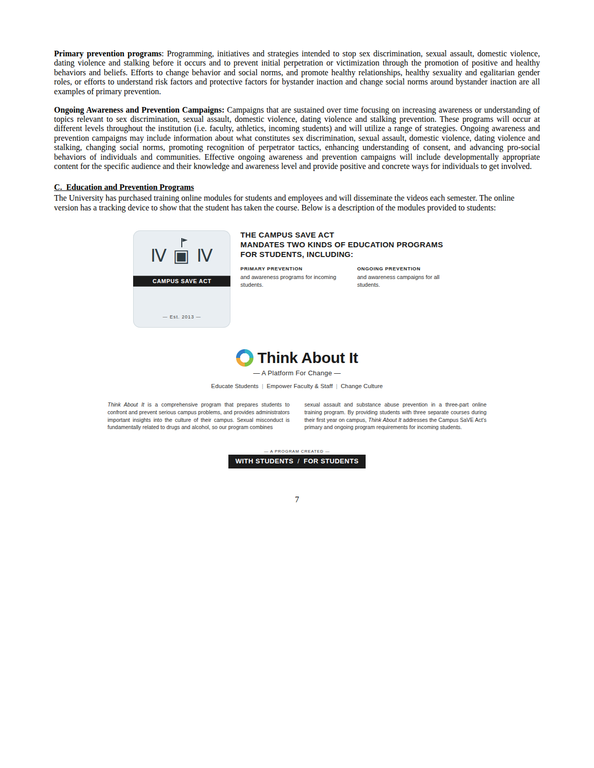Primary prevention programs: Programming, initiatives and strategies intended to stop sex discrimination, sexual assault, domestic violence, dating violence and stalking before it occurs and to prevent initial perpetration or victimization through the promotion of positive and healthy behaviors and beliefs. Efforts to change behavior and social norms, and promote healthy relationships, healthy sexuality and egalitarian gender roles, or efforts to understand risk factors and protective factors for bystander inaction and change social norms around bystander inaction are all examples of primary prevention.
Ongoing Awareness and Prevention Campaigns: Campaigns that are sustained over time focusing on increasing awareness or understanding of topics relevant to sex discrimination, sexual assault, domestic violence, dating violence and stalking prevention. These programs will occur at different levels throughout the institution (i.e. faculty, athletics, incoming students) and will utilize a range of strategies. Ongoing awareness and prevention campaigns may include information about what constitutes sex discrimination, sexual assault, domestic violence, dating violence and stalking, changing social norms, promoting recognition of perpetrator tactics, enhancing understanding of consent, and advancing pro-social behaviors of individuals and communities. Effective ongoing awareness and prevention campaigns will include developmentally appropriate content for the specific audience and their knowledge and awareness level and provide positive and concrete ways for individuals to get involved.
C. Education and Prevention Programs
The University has purchased training online modules for students and employees and will disseminate the videos each semester. The online version has a tracking device to show that the student has taken the course. Below is a description of the modules provided to students:
Ⅳ ▣ Ⅳ
CAMPUS SAVE ACT
— Est. 2013 —
THE CAMPUS SAVE ACT
MANDATES TWO KINDS OF EDUCATION PROGRAMS
FOR STUDENTS, INCLUDING:
Primary prevention
and awareness programs for incoming students.
Ongoing prevention
and awareness campaigns for all students.
Think About It
— A Platform For Change —
Educate Students|Empower Faculty & Staff|Change Culture
Think About It is a comprehensive program that prepares students to confront and prevent serious campus problems, and provides administrators important insights into the culture of their campus. Sexual misconduct is fundamentally related to drugs and alcohol, so our program combines
sexual assault and substance abuse prevention in a three-part online training program. By providing students with three separate courses during their first year on campus, Think About It addresses the Campus SaVE Act's primary and ongoing program requirements for incoming students.
— A PROGRAM CREATED —
WITH STUDENTS/FOR STUDENTS
7